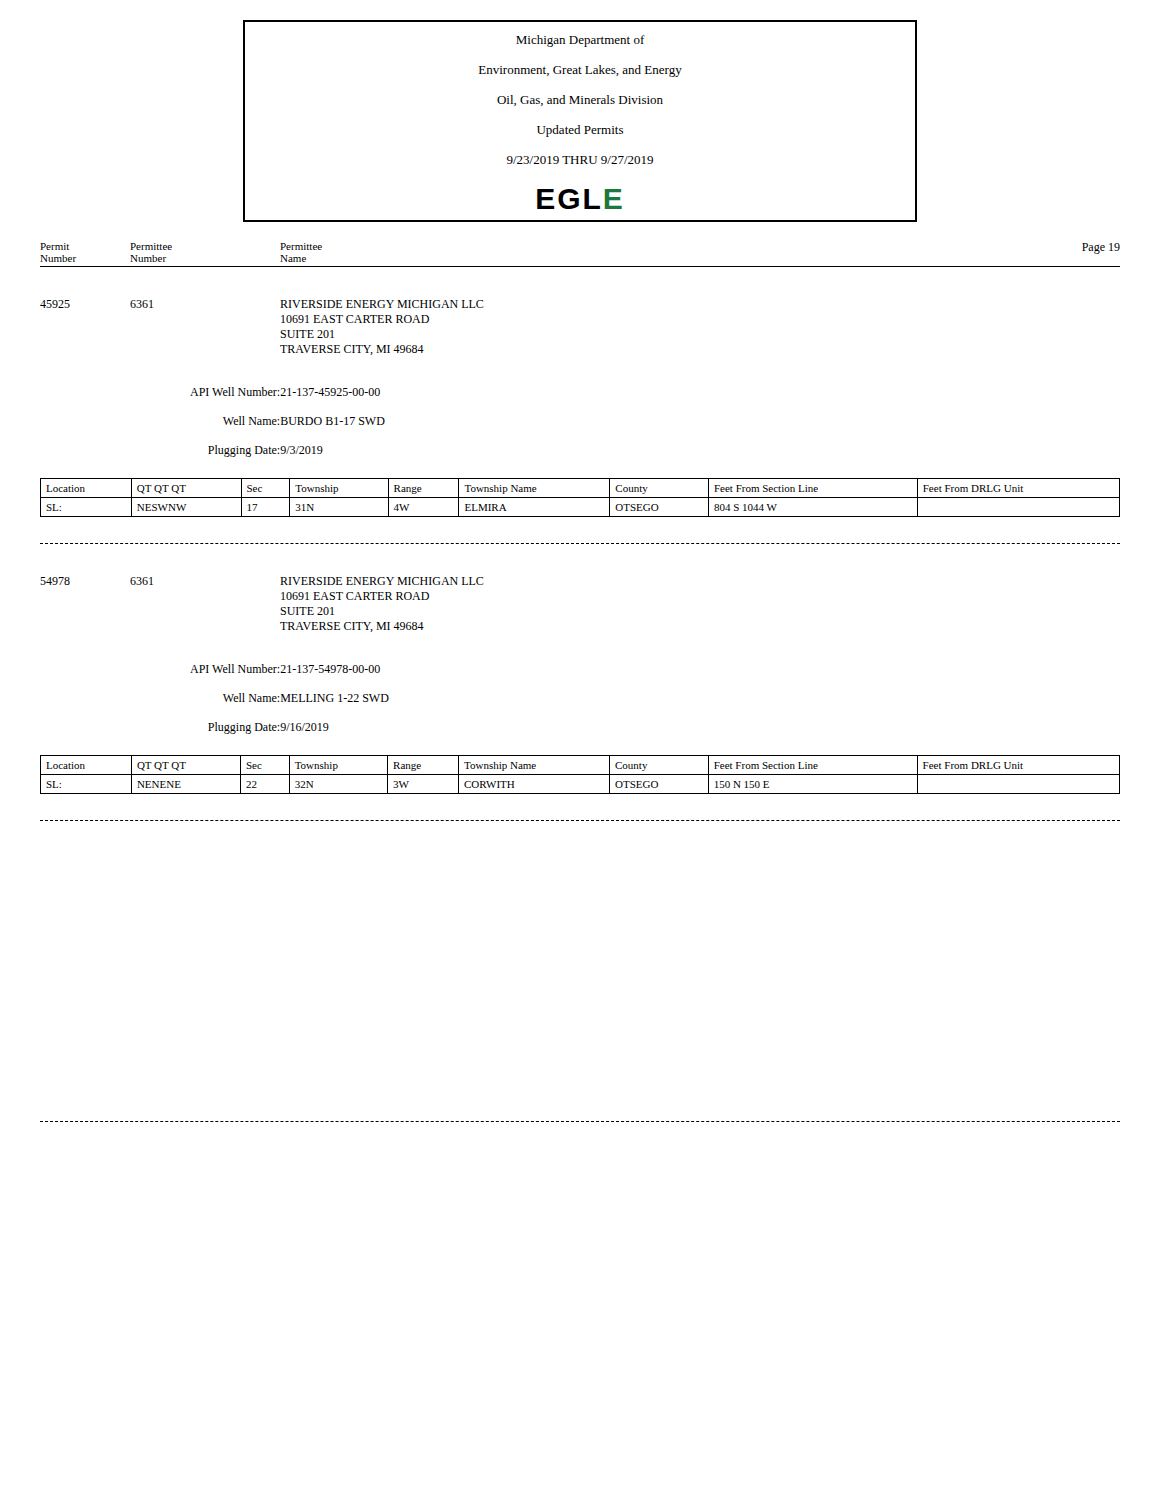Michigan Department of
Environment, Great Lakes, and Energy
Oil, Gas, and Minerals Division
Updated Permits
9/23/2019 THRU 9/27/2019
EGLE
| Permit Number | Permittee Number | Permittee Name | Page 19 |
| 45925 | 6361 | RIVERSIDE ENERGY MICHIGAN LLC 10691 EAST CARTER ROAD SUITE 201 TRAVERSE CITY, MI 49684 |
| API Well Number: | 21-137-45925-00-00 |
| Well Name: | BURDO B1-17 SWD |
| Plugging Date: | 9/3/2019 |
| Location | QT QT QT | Sec | Township | Range | Township Name | County | Feet From Section Line | Feet From DRLG Unit |
| --- | --- | --- | --- | --- | --- | --- | --- | --- |
| SL: | NESWNW | 17 | 31N | 4W | ELMIRA | OTSEGO | 804 S 1044 W | |
| 54978 | 6361 | RIVERSIDE ENERGY MICHIGAN LLC 10691 EAST CARTER ROAD SUITE 201 TRAVERSE CITY, MI 49684 |
| API Well Number: | 21-137-54978-00-00 |
| Well Name: | MELLING 1-22 SWD |
| Plugging Date: | 9/16/2019 |
| Location | QT QT QT | Sec | Township | Range | Township Name | County | Feet From Section Line | Feet From DRLG Unit |
| --- | --- | --- | --- | --- | --- | --- | --- | --- |
| SL: | NENENE | 22 | 32N | 3W | CORWITH | OTSEGO | 150 N 150 E | |